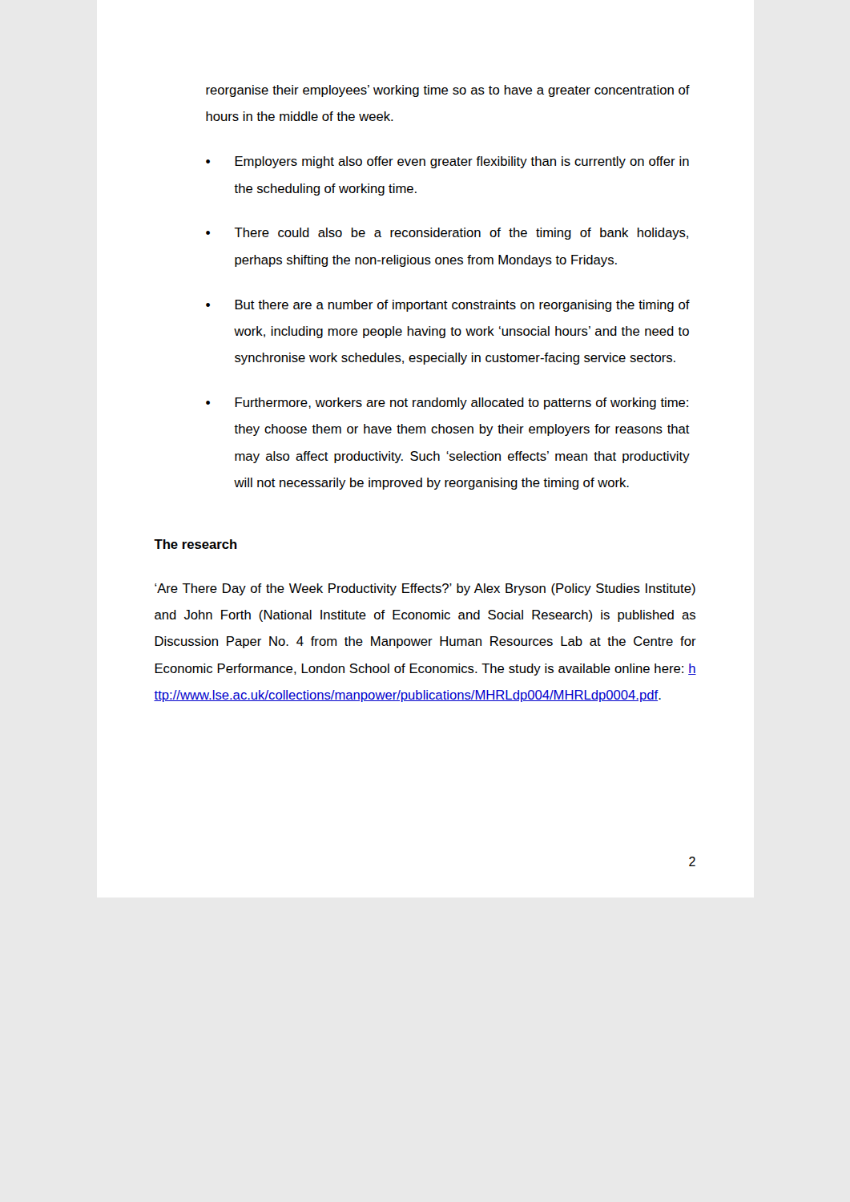reorganise their employees’ working time so as to have a greater concentration of hours in the middle of the week.
Employers might also offer even greater flexibility than is currently on offer in the scheduling of working time.
There could also be a reconsideration of the timing of bank holidays, perhaps shifting the non-religious ones from Mondays to Fridays.
But there are a number of important constraints on reorganising the timing of work, including more people having to work ‘unsocial hours’ and the need to synchronise work schedules, especially in customer-facing service sectors.
Furthermore, workers are not randomly allocated to patterns of working time: they choose them or have them chosen by their employers for reasons that may also affect productivity. Such ‘selection effects’ mean that productivity will not necessarily be improved by reorganising the timing of work.
The research
‘Are There Day of the Week Productivity Effects?’ by Alex Bryson (Policy Studies Institute) and John Forth (National Institute of Economic and Social Research) is published as Discussion Paper No. 4 from the Manpower Human Resources Lab at the Centre for Economic Performance, London School of Economics. The study is available online here: http://www.lse.ac.uk/collections/manpower/publications/MHRLdp004/MHRLdp0004.pdf.
2